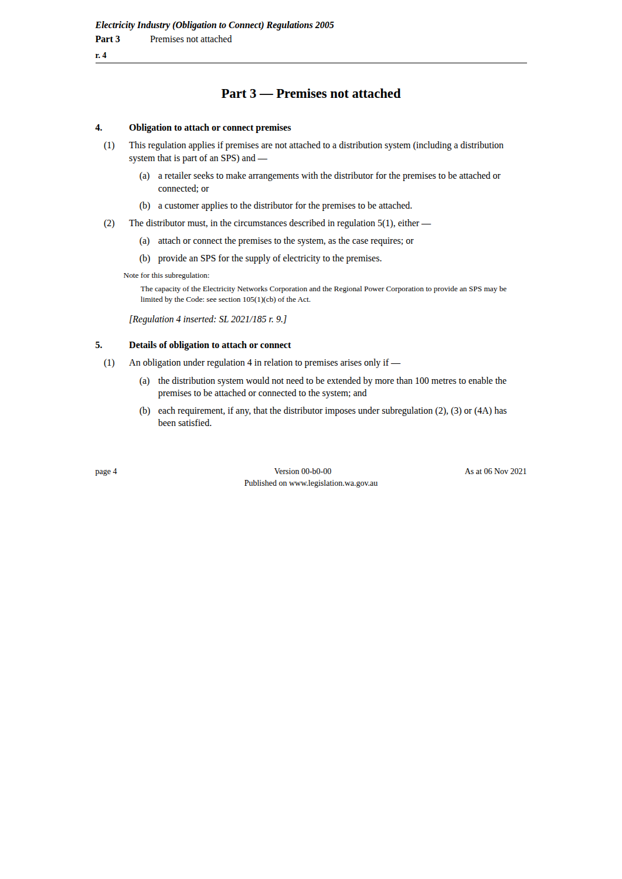Electricity Industry (Obligation to Connect) Regulations 2005
Part 3 Premises not attached
r. 4
Part 3 — Premises not attached
4. Obligation to attach or connect premises
(1) This regulation applies if premises are not attached to a distribution system (including a distribution system that is part of an SPS) and —
(a) a retailer seeks to make arrangements with the distributor for the premises to be attached or connected; or
(b) a customer applies to the distributor for the premises to be attached.
(2) The distributor must, in the circumstances described in regulation 5(1), either —
(a) attach or connect the premises to the system, as the case requires; or
(b) provide an SPS for the supply of electricity to the premises.
Note for this subregulation:
The capacity of the Electricity Networks Corporation and the Regional Power Corporation to provide an SPS may be limited by the Code: see section 105(1)(cb) of the Act.
[Regulation 4 inserted: SL 2021/185 r. 9.]
5. Details of obligation to attach or connect
(1) An obligation under regulation 4 in relation to premises arises only if —
(a) the distribution system would not need to be extended by more than 100 metres to enable the premises to be attached or connected to the system; and
(b) each requirement, if any, that the distributor imposes under subregulation (2), (3) or (4A) has been satisfied.
page 4
Version 00-b0-00
As at 06 Nov 2021
Published on www.legislation.wa.gov.au